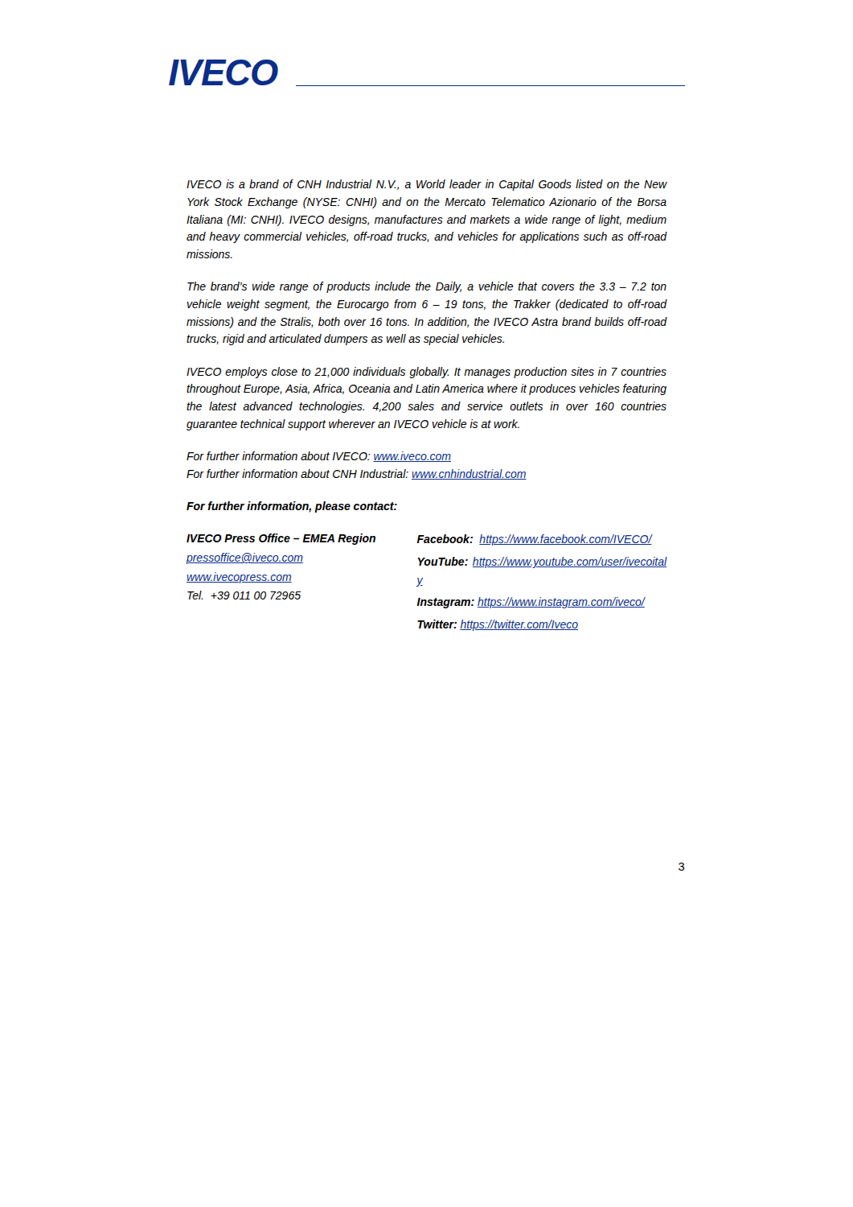IVECO
IVECO is a brand of CNH Industrial N.V., a World leader in Capital Goods listed on the New York Stock Exchange (NYSE: CNHI) and on the Mercato Telematico Azionario of the Borsa Italiana (MI: CNHI). IVECO designs, manufactures and markets a wide range of light, medium and heavy commercial vehicles, off-road trucks, and vehicles for applications such as off-road missions.
The brand’s wide range of products include the Daily, a vehicle that covers the 3.3 – 7.2 ton vehicle weight segment, the Eurocargo from 6 – 19 tons, the Trakker (dedicated to off-road missions) and the Stralis, both over 16 tons. In addition, the IVECO Astra brand builds off-road trucks, rigid and articulated dumpers as well as special vehicles.
IVECO employs close to 21,000 individuals globally. It manages production sites in 7 countries throughout Europe, Asia, Africa, Oceania and Latin America where it produces vehicles featuring the latest advanced technologies. 4,200 sales and service outlets in over 160 countries guarantee technical support wherever an IVECO vehicle is at work.
For further information about IVECO: www.iveco.com
For further information about CNH Industrial: www.cnhindustrial.com
For further information, please contact:
| IVECO Press Office – EMEA Region pressoffice@iveco.com www.ivecopress.com Tel. +39 011 00 72965 | Facebook: https://www.facebook.com/IVECO/ YouTube: https://www.youtube.com/user/ivecoitaly Instagram: https://www.instagram.com/iveco/ Twitter: https://twitter.com/Iveco |
3